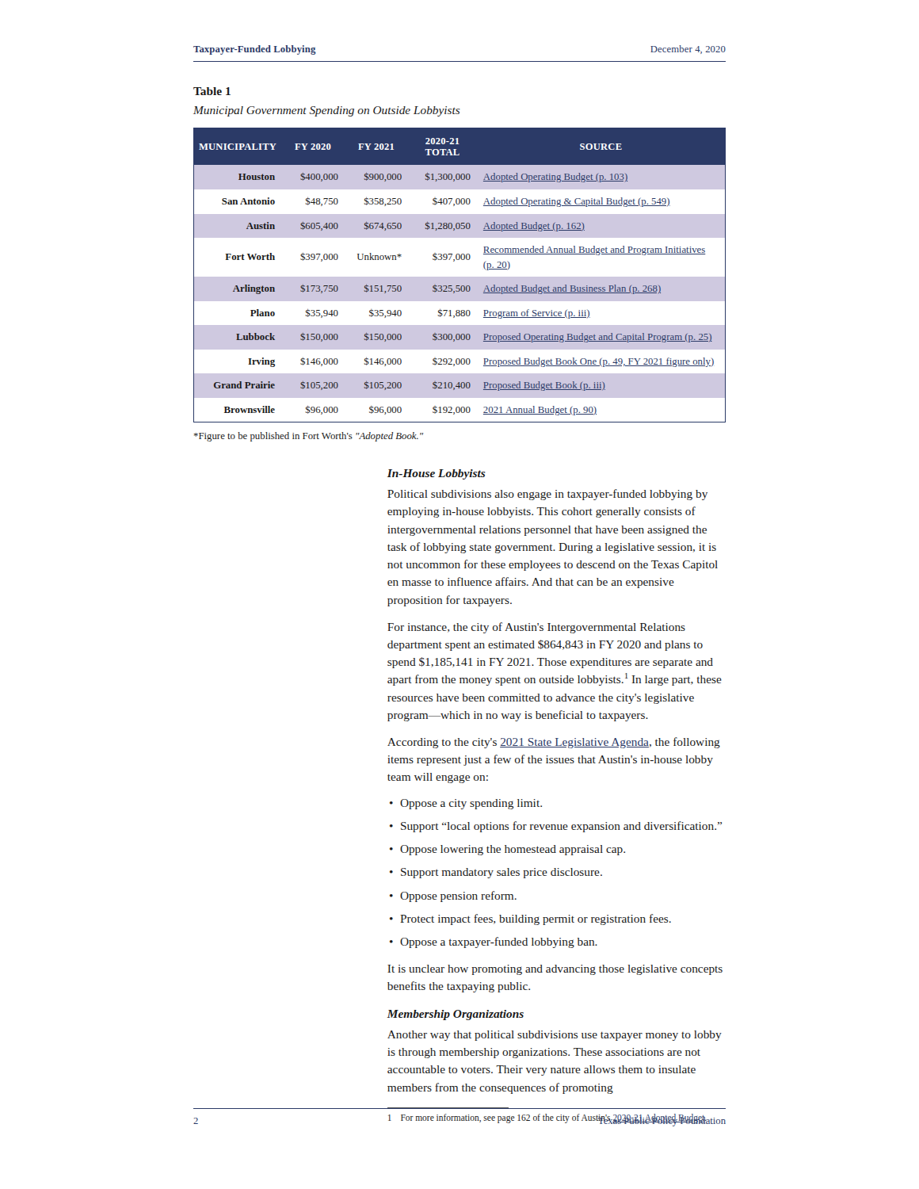Taxpayer-Funded Lobbying
December 4, 2020
Table 1
Municipal Government Spending on Outside Lobbyists
| MUNICIPALITY | FY 2020 | FY 2021 | 2020-21 TOTAL | SOURCE |
| --- | --- | --- | --- | --- |
| Houston | $400,000 | $900,000 | $1,300,000 | Adopted Operating Budget (p. 103) |
| San Antonio | $48,750 | $358,250 | $407,000 | Adopted Operating & Capital Budget (p. 549) |
| Austin | $605,400 | $674,650 | $1,280,050 | Adopted Budget (p. 162) |
| Fort Worth | $397,000 | Unknown* | $397,000 | Recommended Annual Budget and Program Initiatives (p. 20) |
| Arlington | $173,750 | $151,750 | $325,500 | Adopted Budget and Business Plan (p. 268) |
| Plano | $35,940 | $35,940 | $71,880 | Program of Service (p. iii) |
| Lubbock | $150,000 | $150,000 | $300,000 | Proposed Operating Budget and Capital Program (p. 25) |
| Irving | $146,000 | $146,000 | $292,000 | Proposed Budget Book One (p. 49, FY 2021 figure only) |
| Grand Prairie | $105,200 | $105,200 | $210,400 | Proposed Budget Book (p. iii) |
| Brownsville | $96,000 | $96,000 | $192,000 | 2021 Annual Budget (p. 90) |
*Figure to be published in Fort Worth's "Adopted Book."
In-House Lobbyists
Political subdivisions also engage in taxpayer-funded lobbying by employing in-house lobbyists. This cohort generally consists of intergovernmental relations personnel that have been assigned the task of lobbying state government. During a legislative session, it is not uncommon for these employees to descend on the Texas Capitol en masse to influence affairs. And that can be an expensive proposition for taxpayers.
For instance, the city of Austin's Intergovernmental Relations department spent an estimated $864,843 in FY 2020 and plans to spend $1,185,141 in FY 2021. Those expenditures are separate and apart from the money spent on outside lobbyists.1 In large part, these resources have been committed to advance the city's legislative program—which in no way is beneficial to taxpayers.
According to the city's 2021 State Legislative Agenda, the following items represent just a few of the issues that Austin's in-house lobby team will engage on:
Oppose a city spending limit.
Support “local options for revenue expansion and diversification.”
Oppose lowering the homestead appraisal cap.
Support mandatory sales price disclosure.
Oppose pension reform.
Protect impact fees, building permit or registration fees.
Oppose a taxpayer-funded lobbying ban.
It is unclear how promoting and advancing those legislative concepts benefits the taxpaying public.
Membership Organizations
Another way that political subdivisions use taxpayer money to lobby is through membership organizations. These associations are not accountable to voters. Their very nature allows them to insulate members from the consequences of promoting
1 For more information, see page 162 of the city of Austin's 2020-21 Adopted Budget.
2
Texas Public Policy Foundation